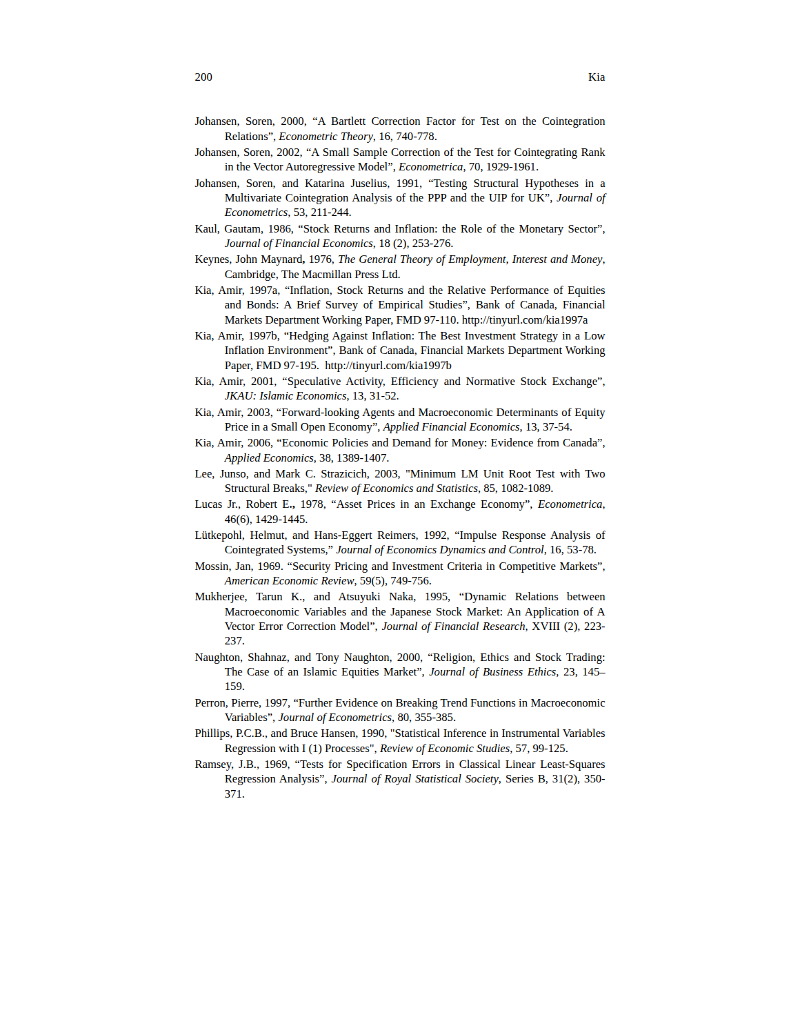200 Kia
Johansen, Soren, 2000, “A Bartlett Correction Factor for Test on the Cointegration Relations”, Econometric Theory, 16, 740-778.
Johansen, Soren, 2002, “A Small Sample Correction of the Test for Cointegrating Rank in the Vector Autoregressive Model”, Econometrica, 70, 1929-1961.
Johansen, Soren, and Katarina Juselius, 1991, “Testing Structural Hypotheses in a Multivariate Cointegration Analysis of the PPP and the UIP for UK”, Journal of Econometrics, 53, 211-244.
Kaul, Gautam, 1986, “Stock Returns and Inflation: the Role of the Monetary Sector”, Journal of Financial Economics, 18 (2), 253-276.
Keynes, John Maynard, 1976, The General Theory of Employment, Interest and Money, Cambridge, The Macmillan Press Ltd.
Kia, Amir, 1997a, “Inflation, Stock Returns and the Relative Performance of Equities and Bonds: A Brief Survey of Empirical Studies”, Bank of Canada, Financial Markets Department Working Paper, FMD 97-110. http://tinyurl.com/kia1997a
Kia, Amir, 1997b, “Hedging Against Inflation: The Best Investment Strategy in a Low Inflation Environment”, Bank of Canada, Financial Markets Department Working Paper, FMD 97-195. http://tinyurl.com/kia1997b
Kia, Amir, 2001, “Speculative Activity, Efficiency and Normative Stock Exchange”, JKAU: Islamic Economics, 13, 31-52.
Kia, Amir, 2003, “Forward-looking Agents and Macroeconomic Determinants of Equity Price in a Small Open Economy”, Applied Financial Economics, 13, 37-54.
Kia, Amir, 2006, “Economic Policies and Demand for Money: Evidence from Canada”, Applied Economics, 38, 1389-1407.
Lee, Junso, and Mark C. Strazicich, 2003, "Minimum LM Unit Root Test with Two Structural Breaks," Review of Economics and Statistics, 85, 1082-1089.
Lucas Jr., Robert E., 1978, “Asset Prices in an Exchange Economy”, Econometrica, 46(6), 1429-1445.
Lütkepohl, Helmut, and Hans-Eggert Reimers, 1992, “Impulse Response Analysis of Cointegrated Systems,” Journal of Economics Dynamics and Control, 16, 53-78.
Mossin, Jan, 1969. “Security Pricing and Investment Criteria in Competitive Markets”, American Economic Review, 59(5), 749-756.
Mukherjee, Tarun K., and Atsuyuki Naka, 1995, “Dynamic Relations between Macroeconomic Variables and the Japanese Stock Market: An Application of A Vector Error Correction Model”, Journal of Financial Research, XVIII (2), 223-237.
Naughton, Shahnaz, and Tony Naughton, 2000, “Religion, Ethics and Stock Trading: The Case of an Islamic Equities Market”, Journal of Business Ethics, 23, 145–159.
Perron, Pierre, 1997, “Further Evidence on Breaking Trend Functions in Macroeconomic Variables”, Journal of Econometrics, 80, 355-385.
Phillips, P.C.B., and Bruce Hansen, 1990, "Statistical Inference in Instrumental Variables Regression with I (1) Processes", Review of Economic Studies, 57, 99-125.
Ramsey, J.B., 1969, “Tests for Specification Errors in Classical Linear Least-Squares Regression Analysis”, Journal of Royal Statistical Society, Series B, 31(2), 350-371.